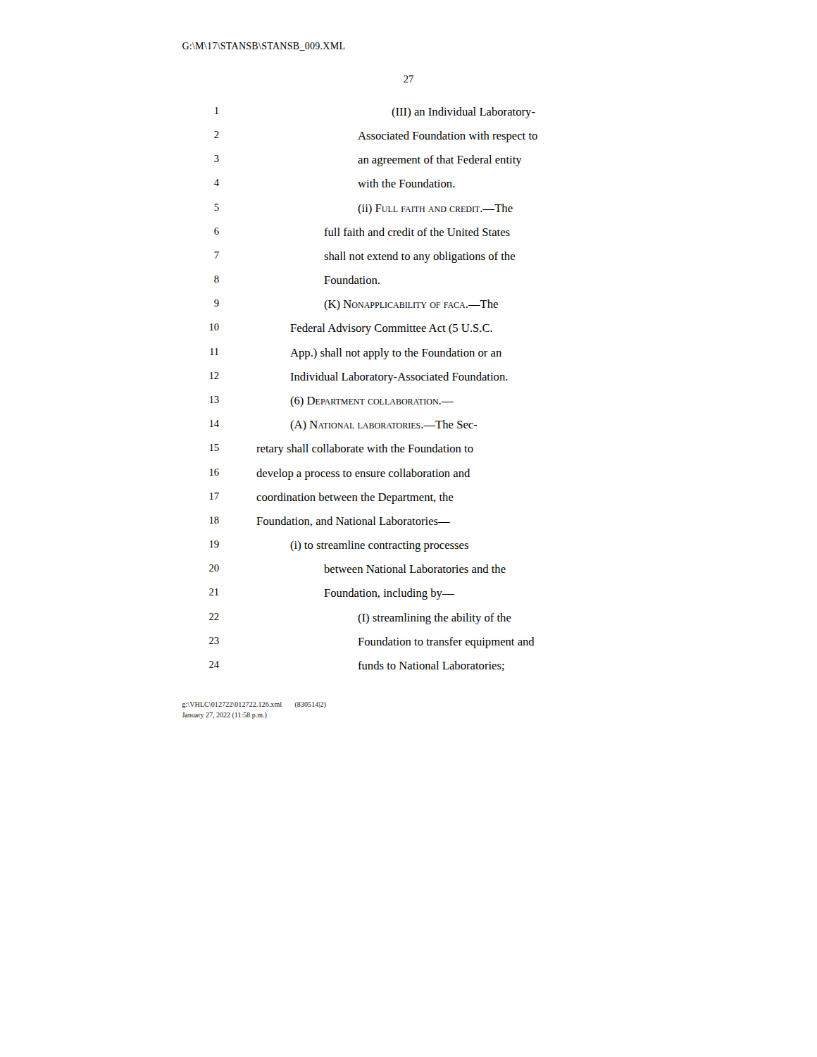G:\M\17\STANSB\STANSB_009.XML
27
| 1 | (III) an Individual Laboratory- |
| 2 | Associated Foundation with respect to |
| 3 | an agreement of that Federal entity |
| 4 | with the Foundation. |
| 5 | (ii) Full faith and credit. —The |
| 6 | full faith and credit of the United States |
| 7 | shall not extend to any obligations of the |
| 8 | Foundation. |
| 9 | (K) Nonapplicability of faca. —The |
| 10 | Federal Advisory Committee Act (5 U.S.C. |
| 11 | App.) shall not apply to the Foundation or an |
| 12 | Individual Laboratory-Associated Foundation. |
| 13 | (6) Department collaboration. — |
| 14 | (A) National laboratories. —The Sec- |
| 15 | retary shall collaborate with the Foundation to |
| 16 | develop a process to ensure collaboration and |
| 17 | coordination between the Department, the |
| 18 | Foundation, and National Laboratories— |
| 19 | (i) to streamline contracting processes |
| 20 | between National Laboratories and the |
| 21 | Foundation, including by— |
| 22 | (I) streamlining the ability of the |
| 23 | Foundation to transfer equipment and |
| 24 | funds to National Laboratories; |
g:\VHLC\012722\012722.126.xml (830514|2)
January 27, 2022 (11:58 p.m.)